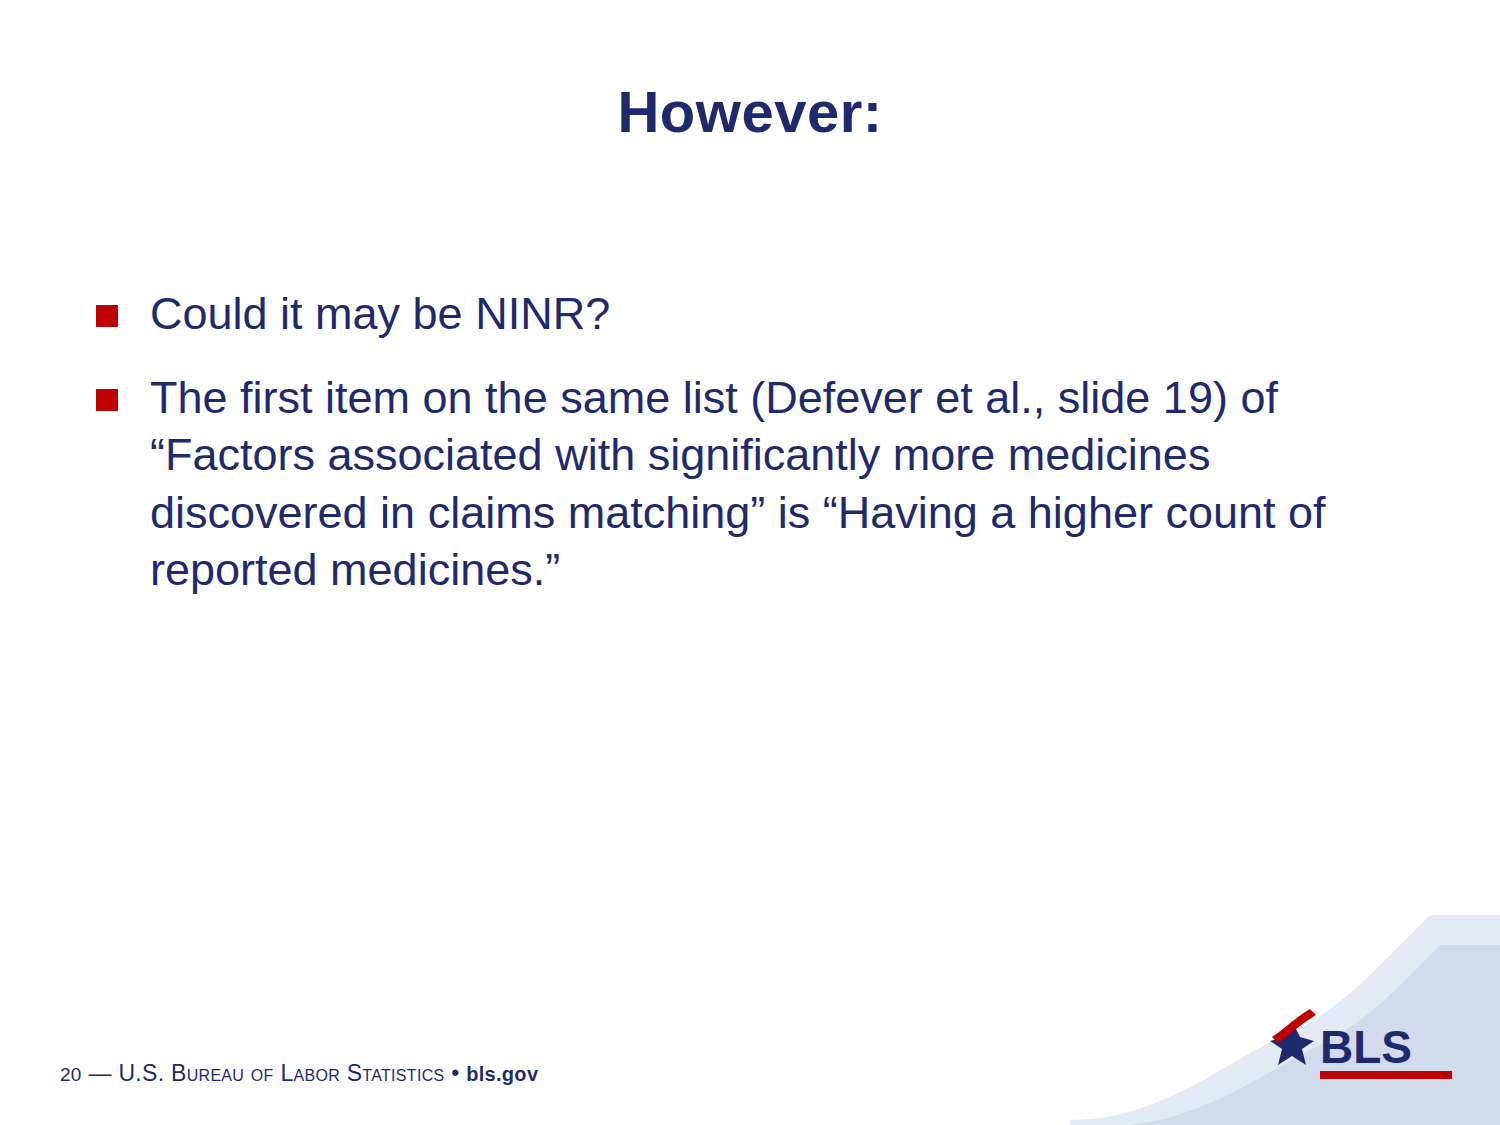However:
Could it may be NINR?
The first item on the same list (Defever et al., slide 19) of “Factors associated with significantly more medicines discovered in claims matching” is “Having a higher count of reported medicines.”
BLS
20 — U.S. Bureau of Labor Statistics • bls.gov